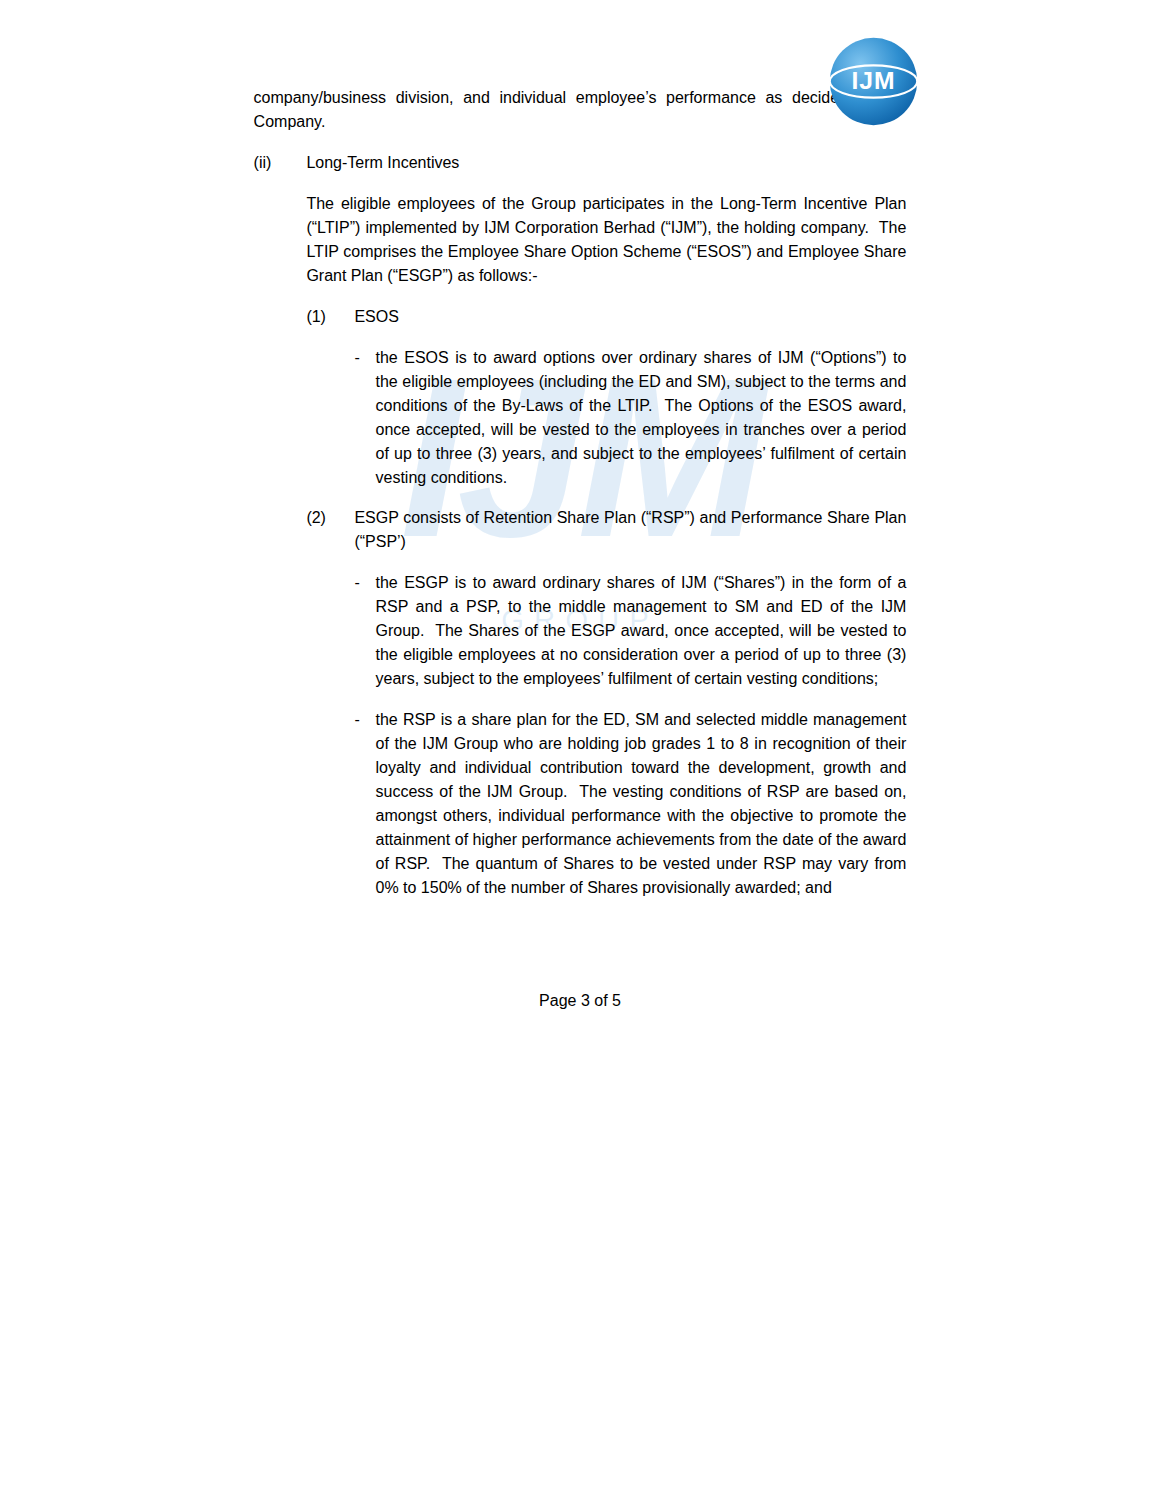IJM
IJMGROUP
company/business division, and individual employee’s performance as decided by the Company.
(ii)
Long-Term Incentives
The eligible employees of the Group participates in the Long-Term Incentive Plan (“LTIP”) implemented by IJM Corporation Berhad (“IJM”), the holding company. The LTIP comprises the Employee Share Option Scheme (“ESOS”) and Employee Share Grant Plan (“ESGP”) as follows:-
(1)
ESOS
-
the ESOS is to award options over ordinary shares of IJM (“Options”) to the eligible employees (including the ED and SM), subject to the terms and conditions of the By-Laws of the LTIP. The Options of the ESOS award, once accepted, will be vested to the employees in tranches over a period of up to three (3) years, and subject to the employees’ fulfilment of certain vesting conditions.
(2)
ESGP consists of Retention Share Plan (“RSP”) and Performance Share Plan (“PSP’)
-
the ESGP is to award ordinary shares of IJM (“Shares”) in the form of a RSP and a PSP, to the middle management to SM and ED of the IJM Group. The Shares of the ESGP award, once accepted, will be vested to the eligible employees at no consideration over a period of up to three (3) years, subject to the employees’ fulfilment of certain vesting conditions;
-
the RSP is a share plan for the ED, SM and selected middle management of the IJM Group who are holding job grades 1 to 8 in recognition of their loyalty and individual contribution toward the development, growth and success of the IJM Group. The vesting conditions of RSP are based on, amongst others, individual performance with the objective to promote the attainment of higher performance achievements from the date of the award of RSP. The quantum of Shares to be vested under RSP may vary from 0% to 150% of the number of Shares provisionally awarded; and
Page 3 of 5